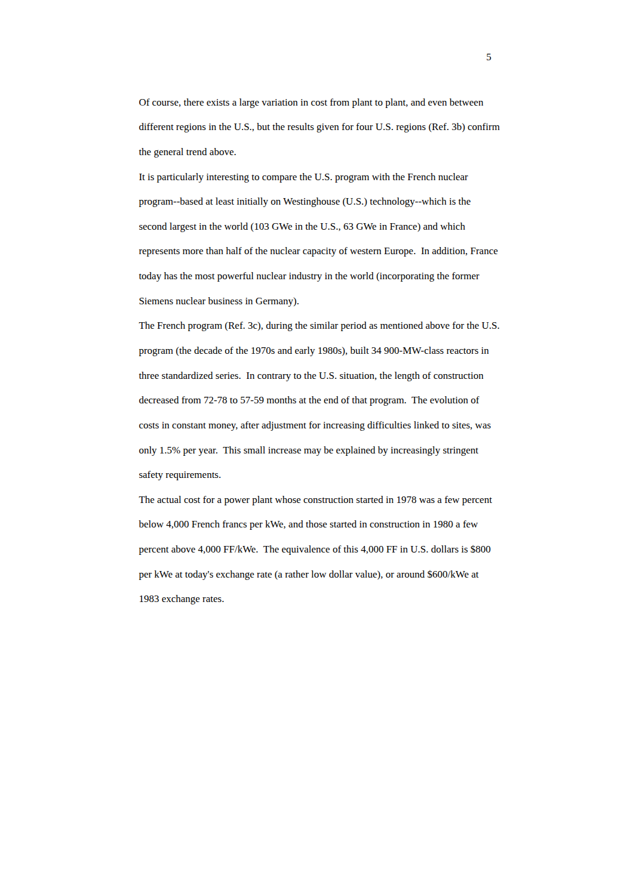5
Of course, there exists a large variation in cost from plant to plant, and even between different regions in the U.S., but the results given for four U.S. regions (Ref. 3b) confirm the general trend above.
It is particularly interesting to compare the U.S. program with the French nuclear program--based at least initially on Westinghouse (U.S.) technology--which is the second largest in the world (103 GWe in the U.S., 63 GWe in France) and which represents more than half of the nuclear capacity of western Europe. In addition, France today has the most powerful nuclear industry in the world (incorporating the former Siemens nuclear business in Germany).
The French program (Ref. 3c), during the similar period as mentioned above for the U.S. program (the decade of the 1970s and early 1980s), built 34 900-MW-class reactors in three standardized series. In contrary to the U.S. situation, the length of construction decreased from 72-78 to 57-59 months at the end of that program. The evolution of costs in constant money, after adjustment for increasing difficulties linked to sites, was only 1.5% per year. This small increase may be explained by increasingly stringent safety requirements.
The actual cost for a power plant whose construction started in 1978 was a few percent below 4,000 French francs per kWe, and those started in construction in 1980 a few percent above 4,000 FF/kWe. The equivalence of this 4,000 FF in U.S. dollars is $800 per kWe at today's exchange rate (a rather low dollar value), or around $600/kWe at 1983 exchange rates.